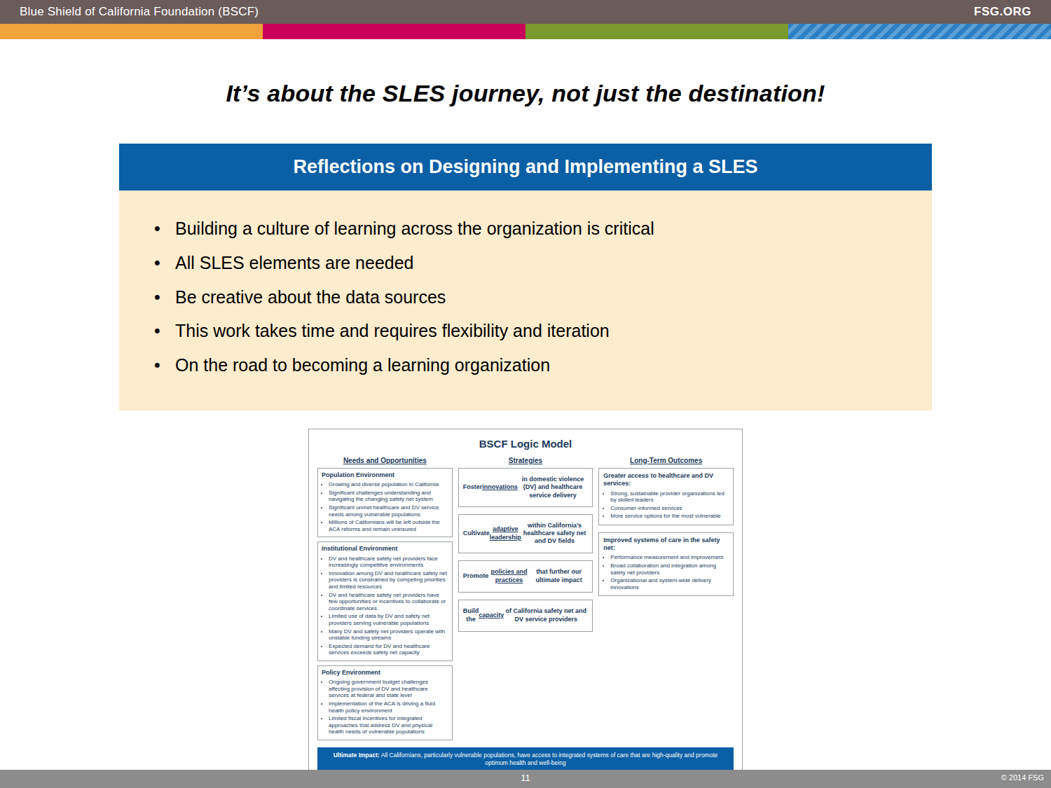Blue Shield of California Foundation (BSCF)
FSG.ORG
It’s about the SLES journey, not just the destination!
Reflections on Designing and Implementing a SLES
Building a culture of learning across the organization is critical
All SLES elements are needed
Be creative about the data sources
This work takes time and requires flexibility and iteration
On the road to becoming a learning organization
BSCF Logic Model
Needs and Opportunities
Population Environment
Growing and diverse population in California
Significant challenges understanding and navigating the changing safety net system
Significant unmet healthcare and DV service needs among vulnerable populations
Millions of Californians will be left outside the ACA reforms and remain uninsured
Institutional Environment
DV and healthcare safety net providers face increasingly competitive environments
Innovation among DV and healthcare safety net providers is constrained by competing priorities and limited resources
DV and healthcare safety net providers have few opportunities or incentives to collaborate or coordinate services
Limited use of data by DV and safety net providers serving vulnerable populations
Many DV and safety net providers operate with unstable funding streams
Expected demand for DV and healthcare services exceeds safety net capacity
Policy Environment
Ongoing government budget challenges affecting provision of DV and healthcare services at federal and state level
Implementation of the ACA is driving a fluid health policy environment
Limited fiscal incentives for integrated approaches that address DV and physical health needs of vulnerable populations
Strategies
Foster innovations in domestic violence (DV) and healthcare service delivery
Cultivate adaptive leadership within California’s healthcare safety net and DV fields
Promote policies and practices that further our ultimate impact
Build the capacity of California safety net and DV service providers
Long-Term Outcomes
Greater access to healthcare and DV services:
Strong, sustainable provider organizations led by skilled leaders
Consumer-informed services
More service options for the most vulnerable
Improved systems of care in the safety net:
Performance measurement and improvement
Broad collaboration and integration among safety net providers
Organizational and system-wide delivery innovations
Ultimate Impact: All Californians, particularly vulnerable populations, have access to integrated systems of care that are high-quality and promote optimum health and well-being
11
© 2014 FSG